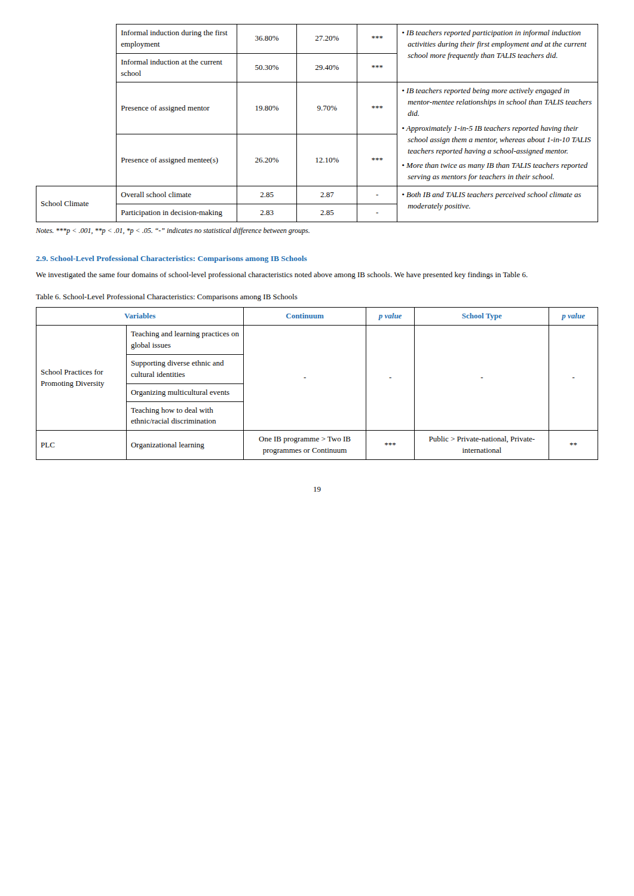| | Informal induction during the first employment | 36.80% | 27.20% | *** | • IB teachers reported participation in informal induction activities during their first employment and at the current school more frequently than TALIS teachers did. |
| Informal induction at the current school | 50.30% | 29.40% | *** |
| Presence of assigned mentor | 19.80% | 9.70% | *** | • IB teachers reported being more actively engaged in mentor-mentee relationships in school than TALIS teachers did. • Approximately 1-in-5 IB teachers reported having their school assign them a mentor, whereas about 1-in-10 TALIS teachers reported having a school-assigned mentor. • More than twice as many IB than TALIS teachers reported serving as mentors for teachers in their school. |
| Presence of assigned mentee(s) | 26.20% | 12.10% | *** |
| School Climate | Overall school climate | 2.85 | 2.87 | - | • Both IB and TALIS teachers perceived school climate as moderately positive. |
| Participation in decision-making | 2.83 | 2.85 | - |
Notes. ***p < .001, **p < .01, *p < .05. “-” indicates no statistical difference between groups.
2.9. School-Level Professional Characteristics: Comparisons among IB Schools
We investigated the same four domains of school-level professional characteristics noted above among IB schools. We have presented key findings in Table 6.
Table 6. School-Level Professional Characteristics: Comparisons among IB Schools
| Variables | Continuum | p value | School Type | p value |
| School Practices for Promoting Diversity | Teaching and learning practices on global issues | - | - | - | - |
| Supporting diverse ethnic and cultural identities |
| Organizing multicultural events |
| Teaching how to deal with ethnic/racial discrimination |
| PLC | Organizational learning | One IB programme > Two IB programmes or Continuum | *** | Public > Private-national, Private-international | ** |
19